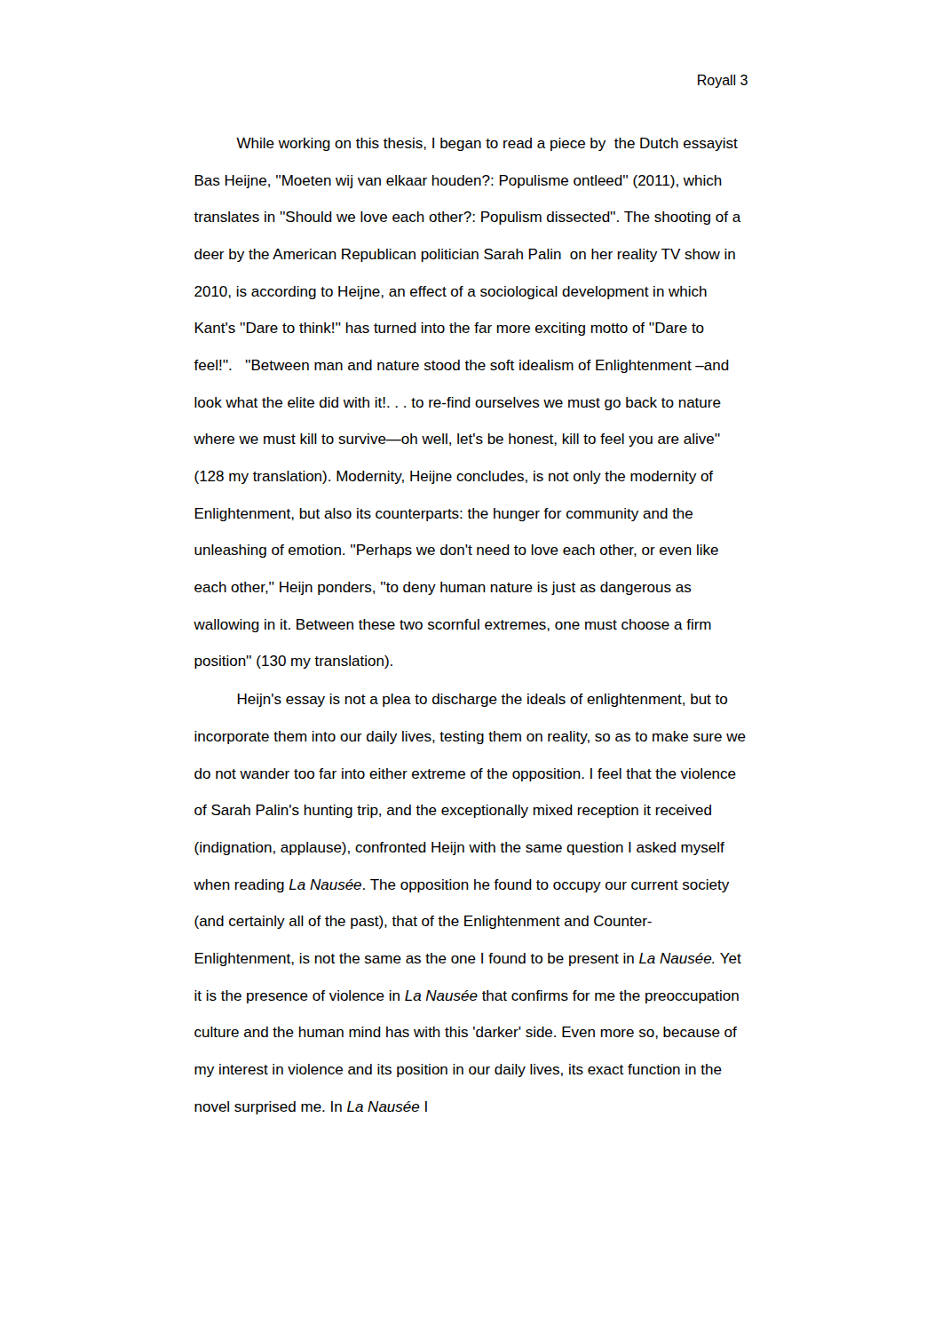Royall 3
While working on this thesis, I began to read a piece by the Dutch essayist Bas Heijne, ''Moeten wij van elkaar houden?: Populisme ontleed'' (2011), which translates in ''Should we love each other?: Populism dissected''. The shooting of a deer by the American Republican politician Sarah Palin on her reality TV show in 2010, is according to Heijne, an effect of a sociological development in which Kant's ''Dare to think!'' has turned into the far more exciting motto of ''Dare to feel!''. ''Between man and nature stood the soft idealism of Enlightenment –and look what the elite did with it!. . . to re-find ourselves we must go back to nature where we must kill to survive—oh well, let's be honest, kill to feel you are alive'' (128 my translation). Modernity, Heijne concludes, is not only the modernity of Enlightenment, but also its counterparts: the hunger for community and the unleashing of emotion. ''Perhaps we don't need to love each other, or even like each other,'' Heijn ponders, ''to deny human nature is just as dangerous as wallowing in it. Between these two scornful extremes, one must choose a firm position'' (130 my translation).
Heijn's essay is not a plea to discharge the ideals of enlightenment, but to incorporate them into our daily lives, testing them on reality, so as to make sure we do not wander too far into either extreme of the opposition. I feel that the violence of Sarah Palin's hunting trip, and the exceptionally mixed reception it received (indignation, applause), confronted Heijn with the same question I asked myself when reading La Nausée. The opposition he found to occupy our current society (and certainly all of the past), that of the Enlightenment and Counter-Enlightenment, is not the same as the one I found to be present in La Nausée. Yet it is the presence of violence in La Nausée that confirms for me the preoccupation culture and the human mind has with this 'darker' side. Even more so, because of my interest in violence and its position in our daily lives, its exact function in the novel surprised me. In La Nausée I